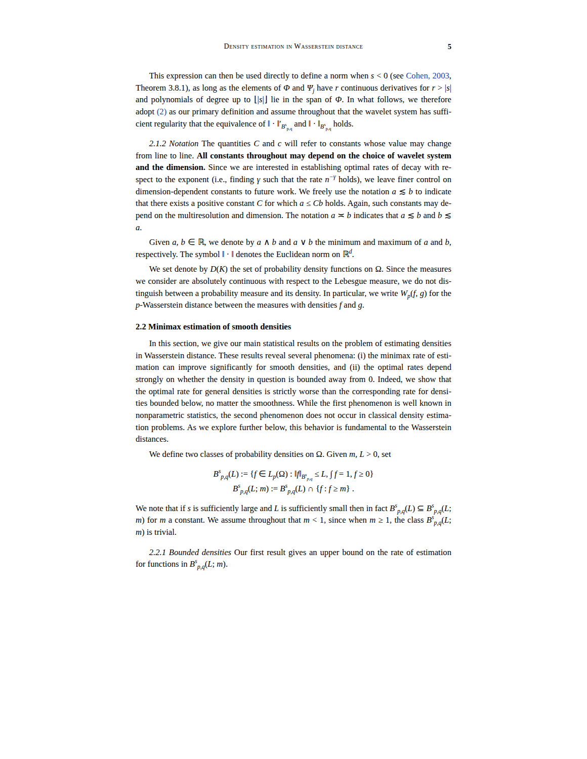Density estimation in Wasserstein distance 5
This expression can then be used directly to define a norm when s < 0 (see Cohen, 2003, Theorem 3.8.1), as long as the elements of Φ and Ψj have r continuous derivatives for r > |s| and polynomials of degree up to ⌊|s|⌋ lie in the span of Φ. In what follows, we therefore adopt (2) as our primary definition and assume throughout that the wavelet system has sufficient regularity that the equivalence of ‖ · ‖′Bsp,q and ‖ · ‖Bsp,q holds.
2.1.2 Notation The quantities C and c will refer to constants whose value may change from line to line. All constants throughout may depend on the choice of wavelet system and the dimension. Since we are interested in establishing optimal rates of decay with respect to the exponent (i.e., finding γ such that the rate n−γ holds), we leave finer control on dimension-dependent constants to future work. We freely use the notation a ≲ b to indicate that there exists a positive constant C for which a ≤ Cb holds. Again, such constants may depend on the multiresolution and dimension. The notation a ≍ b indicates that a ≲ b and b ≲ a.
Given a, b ∈ ℝ, we denote by a ∧ b and a ∨ b the minimum and maximum of a and b, respectively. The symbol ‖ · ‖ denotes the Euclidean norm on ℝd.
We set denote by D(K) the set of probability density functions on Ω. Since the measures we consider are absolutely continuous with respect to the Lebesgue measure, we do not distinguish between a probability measure and its density. In particular, we write Wp(f, g) for the p-Wasserstein distance between the measures with densities f and g.
2.2 Minimax estimation of smooth densities
In this section, we give our main statistical results on the problem of estimating densities in Wasserstein distance. These results reveal several phenomena: (i) the minimax rate of estimation can improve significantly for smooth densities, and (ii) the optimal rates depend strongly on whether the density in question is bounded away from 0. Indeed, we show that the optimal rate for general densities is strictly worse than the corresponding rate for densities bounded below, no matter the smoothness. While the first phenomenon is well known in nonparametric statistics, the second phenomenon does not occur in classical density estimation problems. As we explore further below, this behavior is fundamental to the Wasserstein distances.
We define two classes of probability densities on Ω. Given m, L > 0, set
Bsp,q(L) := {f ∈ Lp(Ω) : ‖f‖Bsp,q ≤ L, ∫ f = 1, f ≥ 0}
Bsp,q(L; m) := Bsp,q(L) ∩ {f : f ≥ m} .
We note that if s is sufficiently large and L is sufficiently small then in fact Bsp,q(L) ⊆ Bsp,q(L; m) for m a constant. We assume throughout that m < 1, since when m ≥ 1, the class Bsp,q(L; m) is trivial.
2.2.1 Bounded densities Our first result gives an upper bound on the rate of estimation for functions in Bsp,q(L; m).